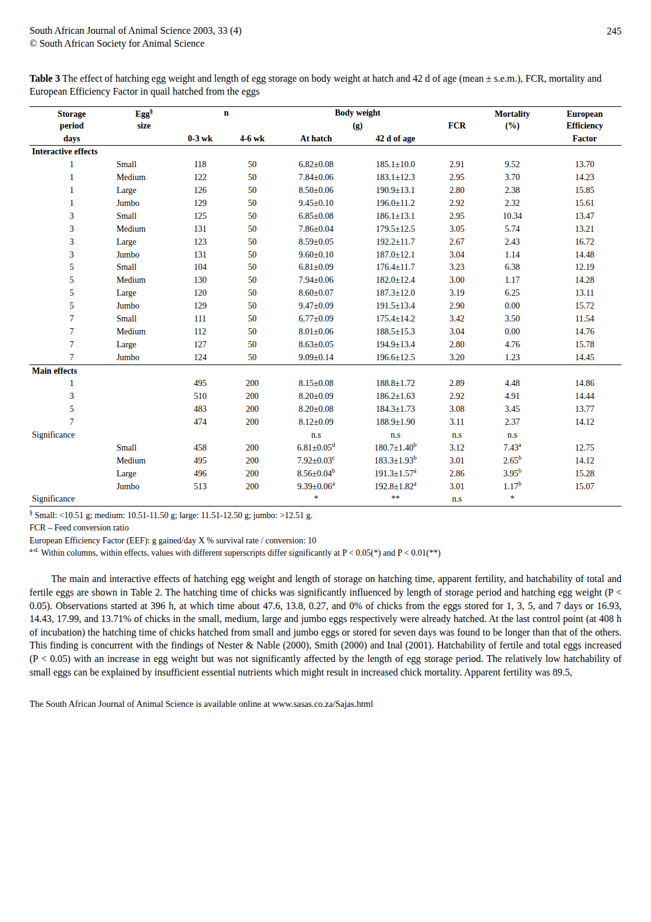South African Journal of Animal Science 2003, 33 (4)
© South African Society for Animal Science
245
Table 3 The effect of hatching egg weight and length of egg storage on body weight at hatch and 42 d of age (mean ± s.e.m.), FCR, mortality and European Efficiency Factor in quail hatched from the eggs
| Storage period | Egg § size | n | Body weight | FCR | Mortality (%) | European Efficiency |
| --- | --- | --- | --- | --- | --- | --- |
| | (g) |
| days | | 0-3 wk | 4-6 wk | At hatch | 42 d of age | | | Factor |
| Interactive effects |
| 1 | Small | 118 | 50 | 6.82±0.08 | 185.1±10.0 | 2.91 | 9.52 | 13.70 |
| 1 | Medium | 122 | 50 | 7.84±0.06 | 183.1±12.3 | 2.95 | 3.70 | 14.23 |
| 1 | Large | 126 | 50 | 8.50±0.06 | 190.9±13.1 | 2.80 | 2.38 | 15.85 |
| 1 | Jumbo | 129 | 50 | 9.45±0.10 | 196.0±11.2 | 2.92 | 2.32 | 15.61 |
| 3 | Small | 125 | 50 | 6.85±0.08 | 186.1±13.1 | 2.95 | 10.34 | 13.47 |
| 3 | Medium | 131 | 50 | 7.86±0.04 | 179.5±12.5 | 3.05 | 5.74 | 13.21 |
| 3 | Large | 123 | 50 | 8.59±0.05 | 192.2±11.7 | 2.67 | 2.43 | 16.72 |
| 3 | Jumbo | 131 | 50 | 9.60±0.10 | 187.0±12.1 | 3.04 | 1.14 | 14.48 |
| 5 | Small | 104 | 50 | 6.81±0.09 | 176.4±11.7 | 3.23 | 6.38 | 12.19 |
| 5 | Medium | 130 | 50 | 7.94±0.06 | 182.0±12.4 | 3.00 | 1.17 | 14.28 |
| 5 | Large | 120 | 50 | 8.60±0.07 | 187.3±12.0 | 3.19 | 6.25 | 13.11 |
| 5 | Jumbo | 129 | 50 | 9.47±0.09 | 191.5±13.4 | 2.90 | 0.00 | 15.72 |
| 7 | Small | 111 | 50 | 6.77±0.09 | 175.4±14.2 | 3.42 | 3.50 | 11.54 |
| 7 | Medium | 112 | 50 | 8.01±0.06 | 188.5±15.3 | 3.04 | 0.00 | 14.76 |
| 7 | Large | 127 | 50 | 8.63±0.05 | 194.9±13.4 | 2.80 | 4.76 | 15.78 |
| 7 | Jumbo | 124 | 50 | 9.09±0.14 | 196.6±12.5 | 3.20 | 1.23 | 14.45 |
| Main effects |
| 1 | | 495 | 200 | 8.15±0.08 | 188.8±1.72 | 2.89 | 4.48 | 14.86 |
| 3 | | 510 | 200 | 8.20±0.09 | 186.2±1.63 | 2.92 | 4.91 | 14.44 |
| 5 | | 483 | 200 | 8.20±0.08 | 184.3±1.73 | 3.08 | 3.45 | 13.77 |
| 7 | | 474 | 200 | 8.12±0.09 | 188.9±1.90 | 3.11 | 2.37 | 14.12 |
| Significance | | | | n.s | n.s | n.s | n.s | |
| | Small | 458 | 200 | 6.81±0.05 d | 180.7±1.40 b | 3.12 | 7.43 a | 12.75 |
| | Medium | 495 | 200 | 7.92±0.03 c | 183.3±1.93 b | 3.01 | 2.65 b | 14.12 |
| | Large | 496 | 200 | 8.56±0.04 b | 191.3±1.57 a | 2.86 | 3.95 b | 15.28 |
| | Jumbo | 513 | 200 | 9.39±0.06 a | 192.8±1.82 a | 3.01 | 1.17 b | 15.07 |
| Significance | | | | * | ** | n.s | * | |
§ Small: <10.51 g; medium: 10.51-11.50 g; large: 11.51-12.50 g; jumbo: >12.51 g.
FCR – Feed conversion ratio
European Efficiency Factor (EEF): g gained/day X % survival rate / conversion: 10
a-d. Within columns, within effects, values with different superscripts differ significantly at P < 0.05(*) and P < 0.01(**)
The main and interactive effects of hatching egg weight and length of storage on hatching time, apparent fertility, and hatchability of total and fertile eggs are shown in Table 2. The hatching time of chicks was significantly influenced by length of storage period and hatching egg weight (P < 0.05). Observations started at 396 h, at which time about 47.6, 13.8, 0.27, and 0% of chicks from the eggs stored for 1, 3, 5, and 7 days or 16.93, 14.43, 17.99, and 13.71% of chicks in the small, medium, large and jumbo eggs respectively were already hatched. At the last control point (at 408 h of incubation) the hatching time of chicks hatched from small and jumbo eggs or stored for seven days was found to be longer than that of the others. This finding is concurrent with the findings of Nester & Nable (2000), Smith (2000) and Inal (2001). Hatchability of fertile and total eggs increased (P < 0.05) with an increase in egg weight but was not significantly affected by the length of egg storage period. The relatively low hatchability of small eggs can be explained by insufficient essential nutrients which might result in increased chick mortality. Apparent fertility was 89.5,
The South African Journal of Animal Science is available online at www.sasas.co.za/Sajas.html